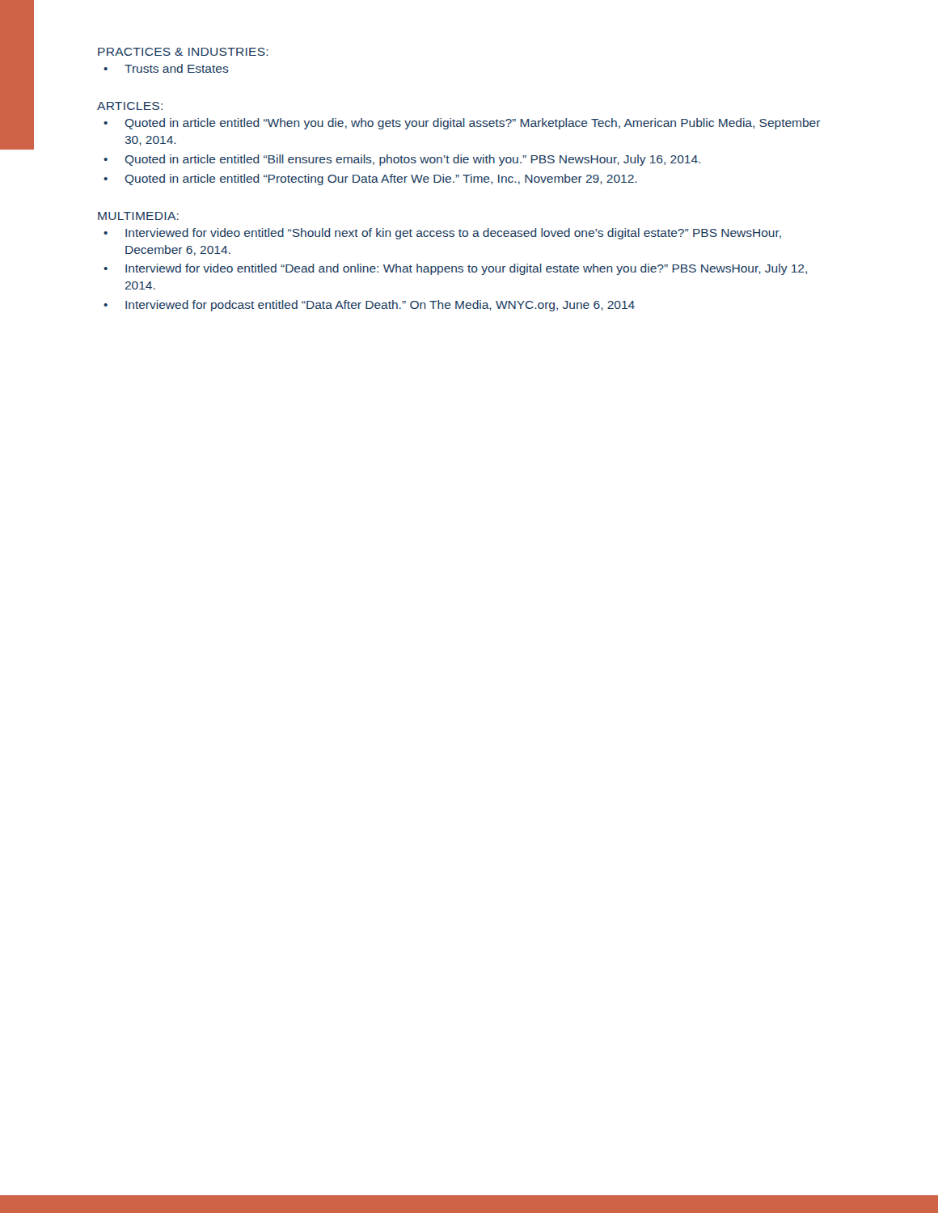PRACTICES & INDUSTRIES:
Trusts and Estates
ARTICLES:
Quoted in article entitled “When you die, who gets your digital assets?” Marketplace Tech, American Public Media, September 30, 2014.
Quoted in article entitled “Bill ensures emails, photos won’t die with you.” PBS NewsHour, July 16, 2014.
Quoted in article entitled “Protecting Our Data After We Die.” Time, Inc., November 29, 2012.
MULTIMEDIA:
Interviewed for video entitled “Should next of kin get access to a deceased loved one’s digital estate?” PBS NewsHour, December 6, 2014.
Interviewd for video entitled “Dead and online: What happens to your digital estate when you die?” PBS NewsHour, July 12, 2014.
Interviewed for podcast entitled “Data After Death.” On The Media, WNYC.org, June 6, 2014